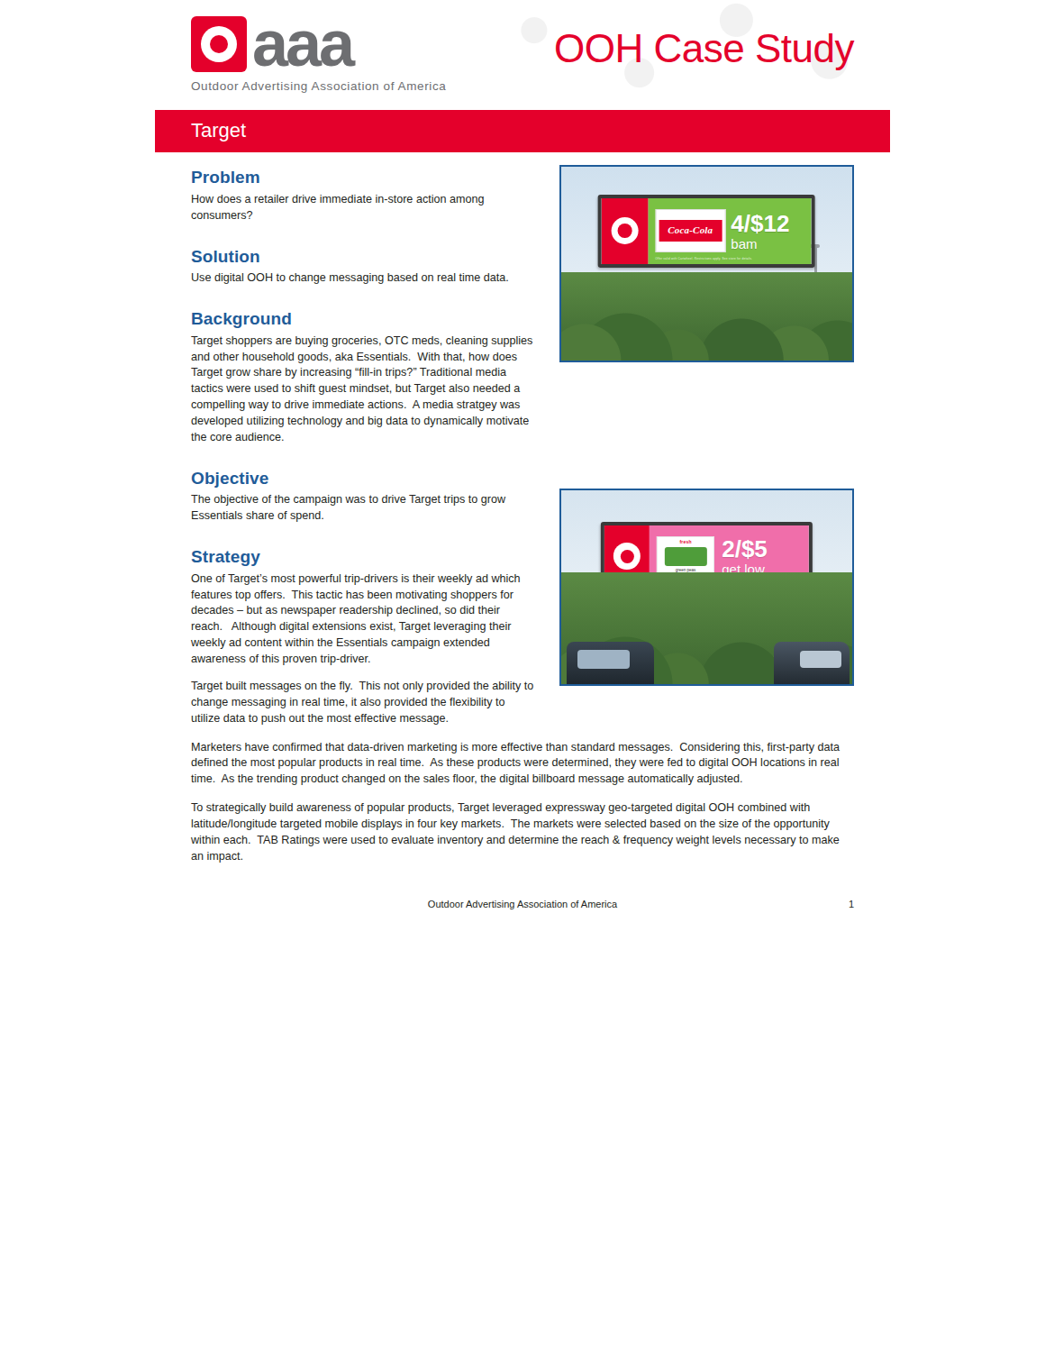aaa
Outdoor Advertising Association of America
OOH Case Study
Target
Problem
How does a retailer drive immediate in-store action among consumers?
Solution
Use digital OOH to change messaging based on real time data.
Background
Target shoppers are buying groceries, OTC meds, cleaning supplies and other household goods, aka Essentials. With that, how does Target grow share by increasing “fill-in trips?” Traditional media tactics were used to shift guest mindset, but Target also needed a compelling way to drive immediate actions. A media stratgey was developed utilizing technology and big data to dynamically motivate the core audience.
Objective
The objective of the campaign was to drive Target trips to grow Essentials share of spend.
Strategy
One of Target’s most powerful trip-drivers is their weekly ad which features top offers. This tactic has been motivating shoppers for decades – but as newspaper readership declined, so did their reach. Although digital extensions exist, Target leveraging their weekly ad content within the Essentials campaign extended awareness of this proven trip-driver.
Target built messages on the fly. This not only provided the ability to change messaging in real time, it also provided the flexibility to utilize data to push out the most effective message.
Coca‑Cola
4/$12 bam
Offer valid with Cartwheel. Restrictions apply. See store for details.
fresh green peas
2/$5 get low
Marketers have confirmed that data-driven marketing is more effective than standard messages. Considering this, first-party data defined the most popular products in real time. As these products were determined, they were fed to digital OOH locations in real time. As the trending product changed on the sales floor, the digital billboard message automatically adjusted.
To strategically build awareness of popular products, Target leveraged expressway geo-targeted digital OOH combined with latitude/longitude targeted mobile displays in four key markets. The markets were selected based on the size of the opportunity within each. TAB Ratings were used to evaluate inventory and determine the reach & frequency weight levels necessary to make an impact.
Outdoor Advertising Association of America 1